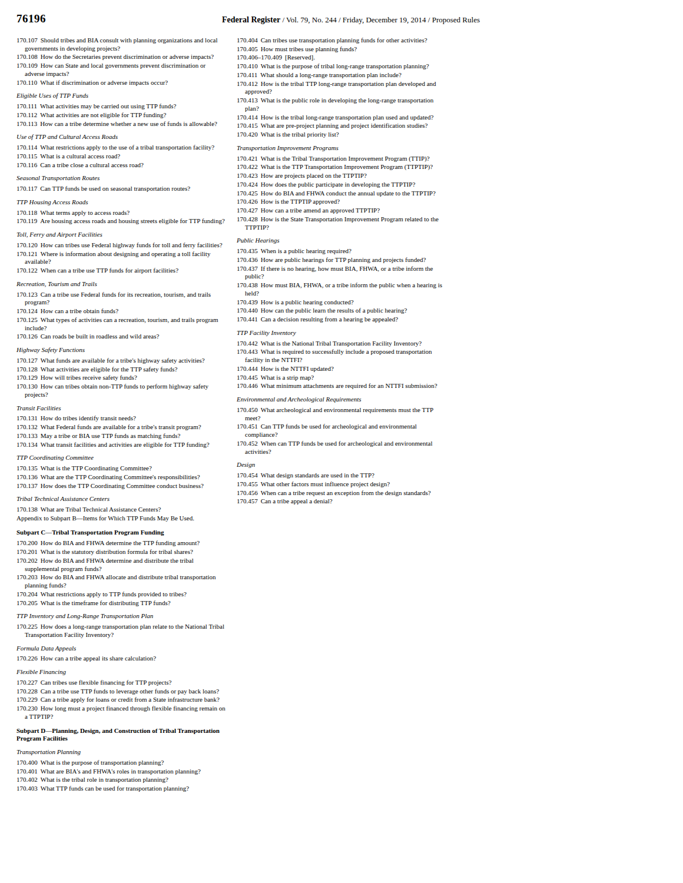76196
Federal Register / Vol. 79, No. 244 / Friday, December 19, 2014 / Proposed Rules
170.107 Should tribes and BIA consult with planning organizations and local governments in developing projects?
170.108 How do the Secretaries prevent discrimination or adverse impacts?
170.109 How can State and local governments prevent discrimination or adverse impacts?
170.110 What if discrimination or adverse impacts occur?
Eligible Uses of TTP Funds
170.111 What activities may be carried out using TTP funds?
170.112 What activities are not eligible for TTP funding?
170.113 How can a tribe determine whether a new use of funds is allowable?
Use of TTP and Cultural Access Roads
170.114 What restrictions apply to the use of a tribal transportation facility?
170.115 What is a cultural access road?
170.116 Can a tribe close a cultural access road?
Seasonal Transportation Routes
170.117 Can TTP funds be used on seasonal transportation routes?
TTP Housing Access Roads
170.118 What terms apply to access roads?
170.119 Are housing access roads and housing streets eligible for TTP funding?
Toll, Ferry and Airport Facilities
170.120 How can tribes use Federal highway funds for toll and ferry facilities?
170.121 Where is information about designing and operating a toll facility available?
170.122 When can a tribe use TTP funds for airport facilities?
Recreation, Tourism and Trails
170.123 Can a tribe use Federal funds for its recreation, tourism, and trails program?
170.124 How can a tribe obtain funds?
170.125 What types of activities can a recreation, tourism, and trails program include?
170.126 Can roads be built in roadless and wild areas?
Highway Safety Functions
170.127 What funds are available for a tribe's highway safety activities?
170.128 What activities are eligible for the TTP safety funds?
170.129 How will tribes receive safety funds?
170.130 How can tribes obtain non-TTP funds to perform highway safety projects?
Transit Facilities
170.131 How do tribes identify transit needs?
170.132 What Federal funds are available for a tribe's transit program?
170.133 May a tribe or BIA use TTP funds as matching funds?
170.134 What transit facilities and activities are eligible for TTP funding?
TTP Coordinating Committee
170.135 What is the TTP Coordinating Committee?
170.136 What are the TTP Coordinating Committee's responsibilities?
170.137 How does the TTP Coordinating Committee conduct business?
Tribal Technical Assistance Centers
170.138 What are Tribal Technical Assistance Centers?
Appendix to Subpart B—Items for Which TTP Funds May Be Used.
Subpart C—Tribal Transportation Program Funding
170.200 How do BIA and FHWA determine the TTP funding amount?
170.201 What is the statutory distribution formula for tribal shares?
170.202 How do BIA and FHWA determine and distribute the tribal supplemental program funds?
170.203 How do BIA and FHWA allocate and distribute tribal transportation planning funds?
170.204 What restrictions apply to TTP funds provided to tribes?
170.205 What is the timeframe for distributing TTP funds?
TTP Inventory and Long-Range Transportation Plan
170.225 How does a long-range transportation plan relate to the National Tribal Transportation Facility Inventory?
Formula Data Appeals
170.226 How can a tribe appeal its share calculation?
Flexible Financing
170.227 Can tribes use flexible financing for TTP projects?
170.228 Can a tribe use TTP funds to leverage other funds or pay back loans?
170.229 Can a tribe apply for loans or credit from a State infrastructure bank?
170.230 How long must a project financed through flexible financing remain on a TTPTIP?
Subpart D—Planning, Design, and Construction of Tribal Transportation Program Facilities
Transportation Planning
170.400 What is the purpose of transportation planning?
170.401 What are BIA's and FHWA's roles in transportation planning?
170.402 What is the tribal role in transportation planning?
170.403 What TTP funds can be used for transportation planning?
170.404 Can tribes use transportation planning funds for other activities?
170.405 How must tribes use planning funds?
170.406–170.409[Reserved].
170.410 What is the purpose of tribal long-range transportation planning?
170.411 What should a long-range transportation plan include?
170.412 How is the tribal TTP long-range transportation plan developed and approved?
170.413 What is the public role in developing the long-range transportation plan?
170.414 How is the tribal long-range transportation plan used and updated?
170.415 What are pre-project planning and project identification studies?
170.420 What is the tribal priority list?
Transportation Improvement Programs
170.421 What is the Tribal Transportation Improvement Program (TTIP)?
170.422 What is the TTP Transportation Improvement Program (TTPTIP)?
170.423 How are projects placed on the TTPTIP?
170.424 How does the public participate in developing the TTPTIP?
170.425 How do BIA and FHWA conduct the annual update to the TTPTIP?
170.426 How is the TTPTIP approved?
170.427 How can a tribe amend an approved TTPTIP?
170.428 How is the State Transportation Improvement Program related to the TTPTIP?
Public Hearings
170.435 When is a public hearing required?
170.436 How are public hearings for TTP planning and projects funded?
170.437 If there is no hearing, how must BIA, FHWA, or a tribe inform the public?
170.438 How must BIA, FHWA, or a tribe inform the public when a hearing is held?
170.439 How is a public hearing conducted?
170.440 How can the public learn the results of a public hearing?
170.441 Can a decision resulting from a hearing be appealed?
TTP Facility Inventory
170.442 What is the National Tribal Transportation Facility Inventory?
170.443 What is required to successfully include a proposed transportation facility in the NTTFI?
170.444 How is the NTTFI updated?
170.445 What is a strip map?
170.446 What minimum attachments are required for an NTTFI submission?
Environmental and Archeological Requirements
170.450 What archeological and environmental requirements must the TTP meet?
170.451 Can TTP funds be used for archeological and environmental compliance?
170.452 When can TTP funds be used for archeological and environmental activities?
Design
170.454 What design standards are used in the TTP?
170.455 What other factors must influence project design?
170.456 When can a tribe request an exception from the design standards?
170.457 Can a tribe appeal a denial?